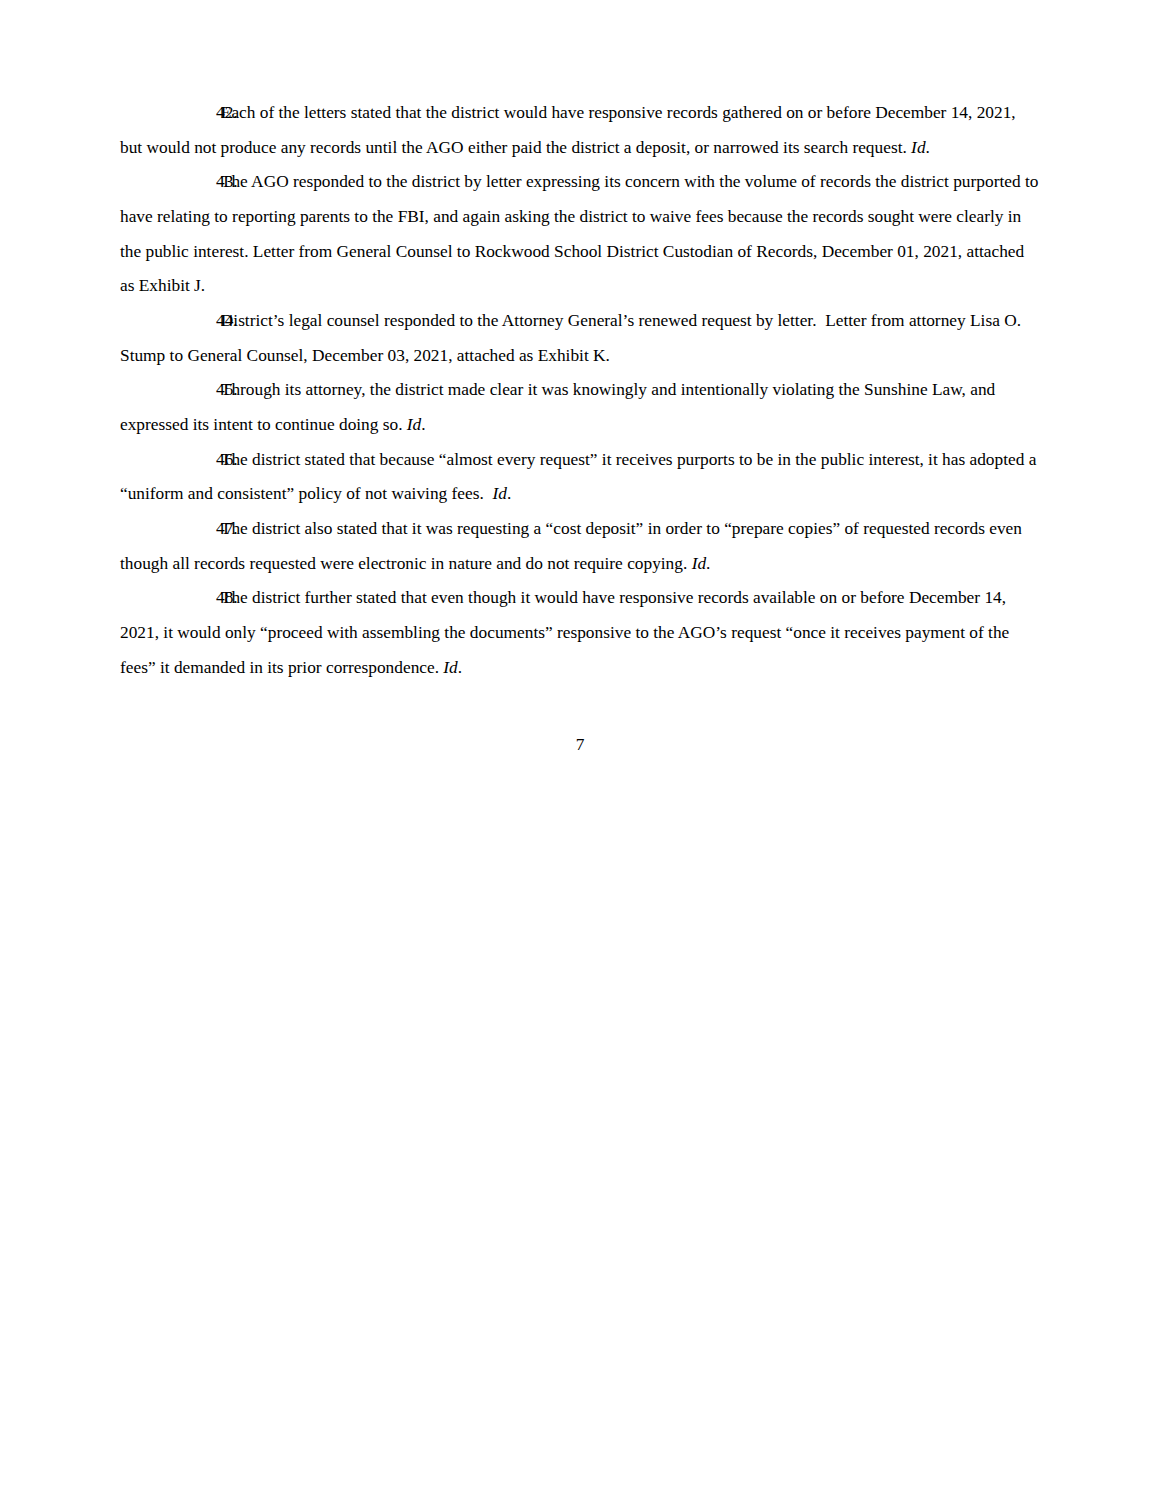42. Each of the letters stated that the district would have responsive records gathered on or before December 14, 2021, but would not produce any records until the AGO either paid the district a deposit, or narrowed its search request. Id.
43. The AGO responded to the district by letter expressing its concern with the volume of records the district purported to have relating to reporting parents to the FBI, and again asking the district to waive fees because the records sought were clearly in the public interest. Letter from General Counsel to Rockwood School District Custodian of Records, December 01, 2021, attached as Exhibit J.
44. District’s legal counsel responded to the Attorney General’s renewed request by letter. Letter from attorney Lisa O. Stump to General Counsel, December 03, 2021, attached as Exhibit K.
45. Through its attorney, the district made clear it was knowingly and intentionally violating the Sunshine Law, and expressed its intent to continue doing so. Id.
46. The district stated that because “almost every request” it receives purports to be in the public interest, it has adopted a “uniform and consistent” policy of not waiving fees. Id.
47. The district also stated that it was requesting a “cost deposit” in order to “prepare copies” of requested records even though all records requested were electronic in nature and do not require copying. Id.
48. The district further stated that even though it would have responsive records available on or before December 14, 2021, it would only “proceed with assembling the documents” responsive to the AGO’s request “once it receives payment of the fees” it demanded in its prior correspondence. Id.
7